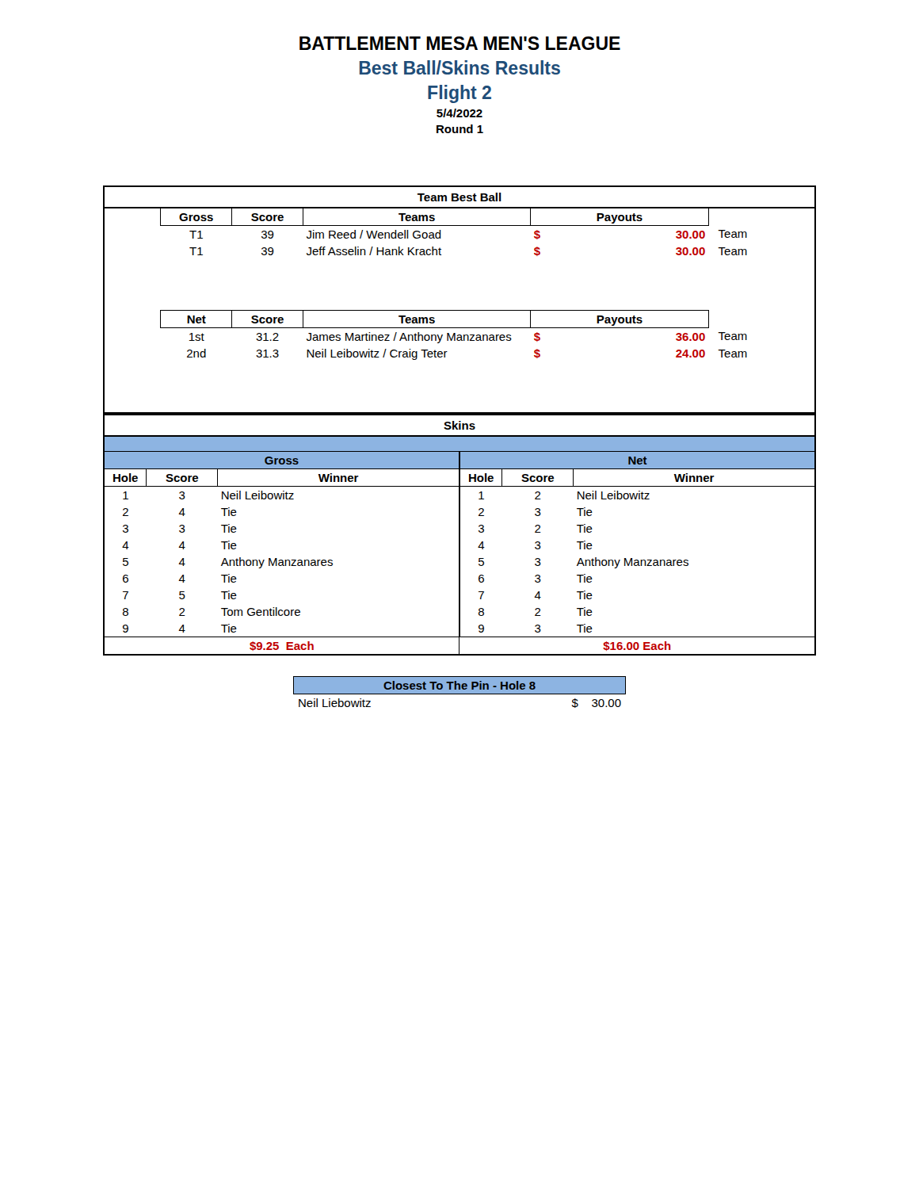BATTLEMENT MESA MEN'S LEAGUE
Best Ball/Skins Results
Flight 2
5/4/2022
Round 1
| Team Best Ball |
| | Gross | Score | Teams | Payouts | |
| | T1 | 39 | Jim Reed / Wendell Goad | $ | 30.00 | Team |
| | T1 | 39 | Jeff Asselin / Hank Kracht | $ | 30.00 | Team |
| | Net | Score | Teams | Payouts | |
| | 1st | 31.2 | James Martinez / Anthony Manzanares | $ | 36.00 | Team |
| | 2nd | 31.3 | Neil Leibowitz / Craig Teter | $ | 24.00 | Team |
| Skins |
| Gross | Net |
| Hole | Score | Winner | Hole | Score | Winner |
| 1 | 3 | Neil Leibowitz | 1 | 2 | Neil Leibowitz |
| 2 | 4 | Tie | 2 | 3 | Tie |
| 3 | 3 | Tie | 3 | 2 | Tie |
| 4 | 4 | Tie | 4 | 3 | Tie |
| 5 | 4 | Anthony Manzanares | 5 | 3 | Anthony Manzanares |
| 6 | 4 | Tie | 6 | 3 | Tie |
| 7 | 5 | Tie | 7 | 4 | Tie |
| 8 | 2 | Tom Gentilcore | 8 | 2 | Tie |
| 9 | 4 | Tie | 9 | 3 | Tie |
| $9.25 Each | $16.00 Each |
Closest To The Pin - Hole 8
Neil Liebowitz $ 30.00